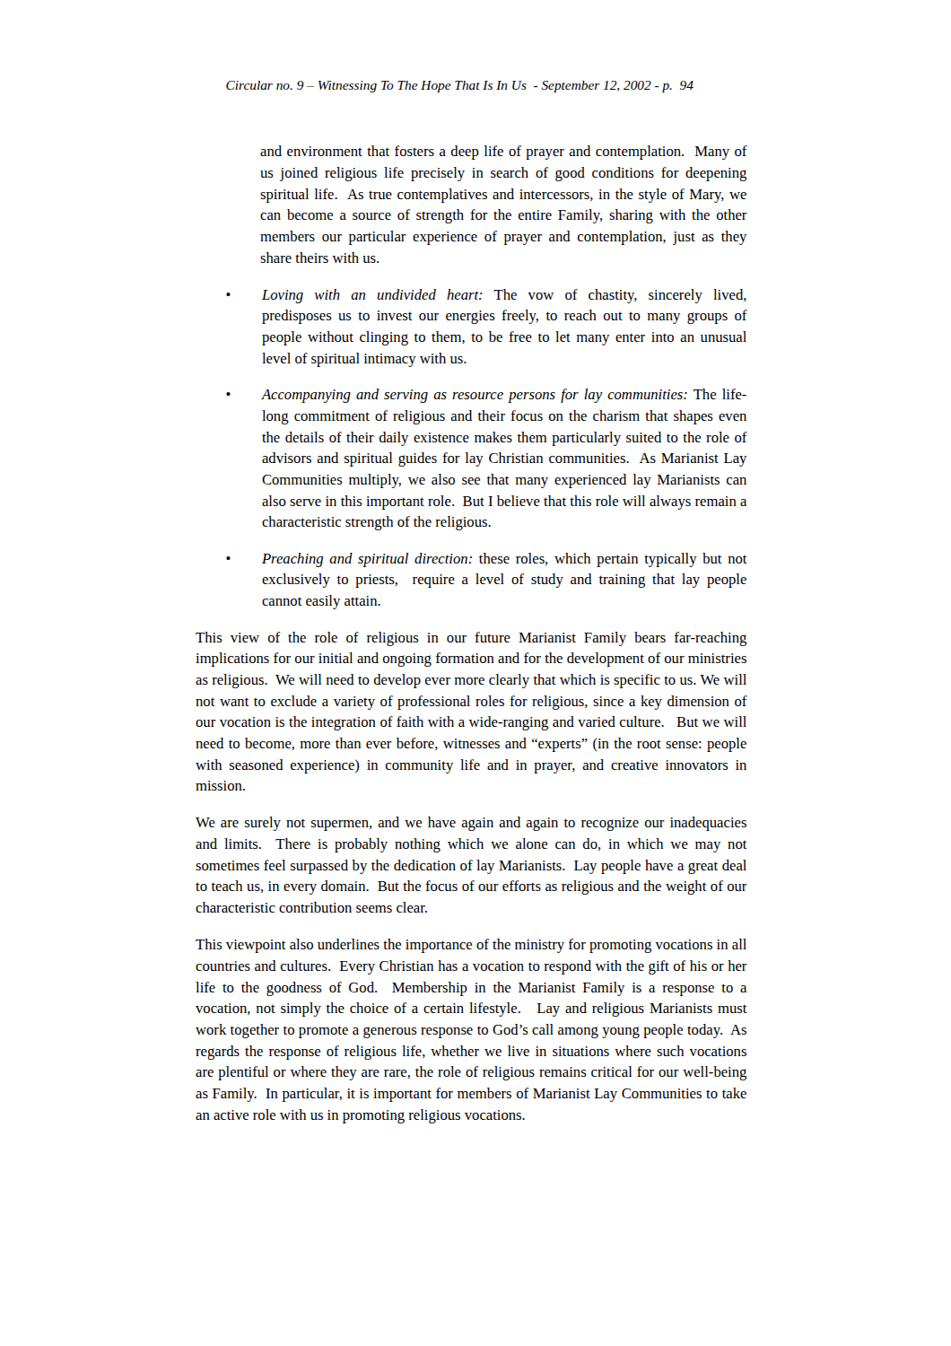Circular no. 9 – Witnessing To The Hope That Is In Us - September 12, 2002 - p. 94
and environment that fosters a deep life of prayer and contemplation. Many of us joined religious life precisely in search of good conditions for deepening spiritual life. As true contemplatives and intercessors, in the style of Mary, we can become a source of strength for the entire Family, sharing with the other members our particular experience of prayer and contemplation, just as they share theirs with us.
•
Loving with an undivided heart: The vow of chastity, sincerely lived, predisposes us to invest our energies freely, to reach out to many groups of people without clinging to them, to be free to let many enter into an unusual level of spiritual intimacy with us.
•
Accompanying and serving as resource persons for lay communities: The life-long commitment of religious and their focus on the charism that shapes even the details of their daily existence makes them particularly suited to the role of advisors and spiritual guides for lay Christian communities. As Marianist Lay Communities multiply, we also see that many experienced lay Marianists can also serve in this important role. But I believe that this role will always remain a characteristic strength of the religious.
•
Preaching and spiritual direction: these roles, which pertain typically but not exclusively to priests, require a level of study and training that lay people cannot easily attain.
This view of the role of religious in our future Marianist Family bears far-reaching implications for our initial and ongoing formation and for the development of our ministries as religious. We will need to develop ever more clearly that which is specific to us. We will not want to exclude a variety of professional roles for religious, since a key dimension of our vocation is the integration of faith with a wide-ranging and varied culture. But we will need to become, more than ever before, witnesses and “experts” (in the root sense: people with seasoned experience) in community life and in prayer, and creative innovators in mission.
We are surely not supermen, and we have again and again to recognize our inadequacies and limits. There is probably nothing which we alone can do, in which we may not sometimes feel surpassed by the dedication of lay Marianists. Lay people have a great deal to teach us, in every domain. But the focus of our efforts as religious and the weight of our characteristic contribution seems clear.
This viewpoint also underlines the importance of the ministry for promoting vocations in all countries and cultures. Every Christian has a vocation to respond with the gift of his or her life to the goodness of God. Membership in the Marianist Family is a response to a vocation, not simply the choice of a certain lifestyle. Lay and religious Marianists must work together to promote a generous response to God’s call among young people today. As regards the response of religious life, whether we live in situations where such vocations are plentiful or where they are rare, the role of religious remains critical for our well-being as Family. In particular, it is important for members of Marianist Lay Communities to take an active role with us in promoting religious vocations.